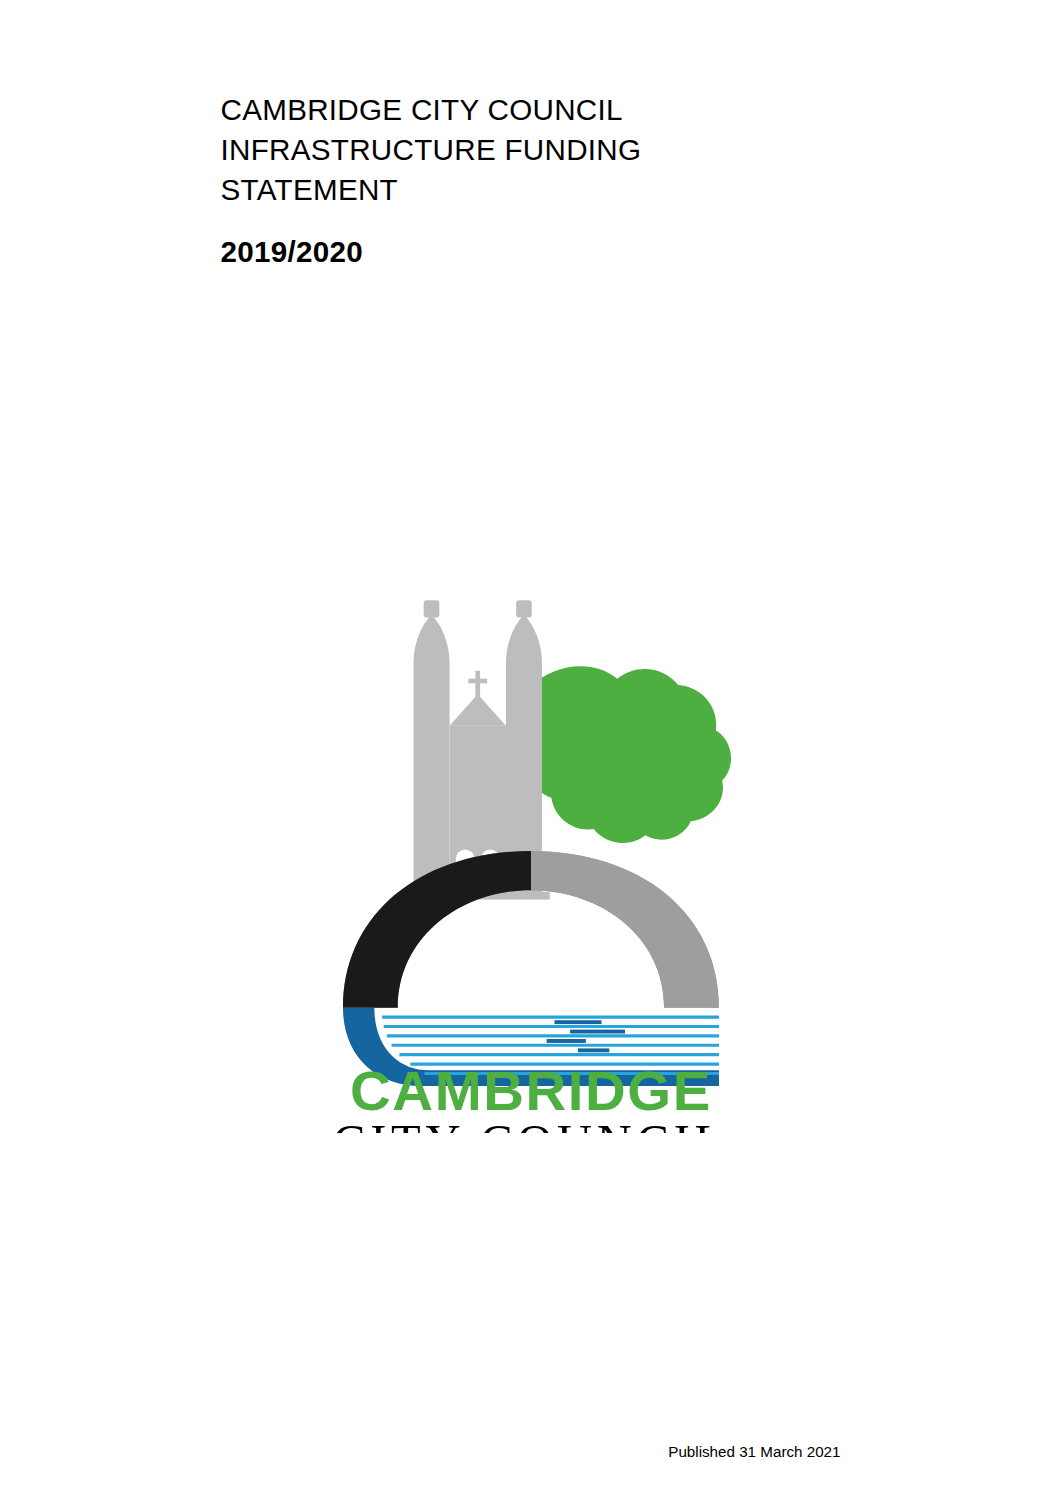CAMBRIDGE CITY COUNCIL
INFRASTRUCTURE FUNDING
STATEMENT
2019/2020
Cambridge City Council logo Stylised King's College Chapel and tree above a bridge arch over water, with the words CAMBRIDGE CITY COUNCIL beneath. CAMBRIDGE CITY COUNCIL
Published 31 March 2021